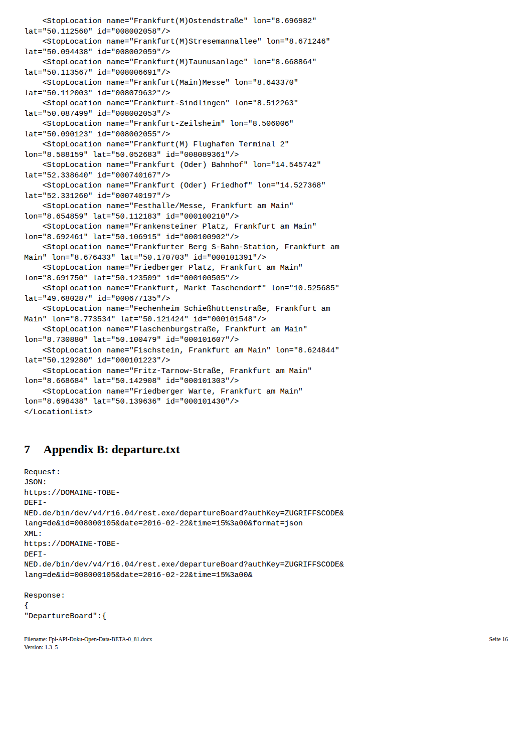<StopLocation name="Frankfurt(M)Ostendstraße" lon="8.696982"
lat="50.112560" id="008002058"/>
    <StopLocation name="Frankfurt(M)Stresemannallee" lon="8.671246"
lat="50.094438" id="008002059"/>
    <StopLocation name="Frankfurt(M)Taunusanlage" lon="8.668864"
lat="50.113567" id="008006691"/>
    <StopLocation name="Frankfurt(Main)Messe" lon="8.643370"
lat="50.112003" id="008079632"/>
    <StopLocation name="Frankfurt-Sindlingen" lon="8.512263"
lat="50.087499" id="008002053"/>
    <StopLocation name="Frankfurt-Zeilsheim" lon="8.506006"
lat="50.090123" id="008002055"/>
    <StopLocation name="Frankfurt(M) Flughafen Terminal 2"
lon="8.588159" lat="50.052683" id="008089361"/>
    <StopLocation name="Frankfurt (Oder) Bahnhof" lon="14.545742"
lat="52.338640" id="000740167"/>
    <StopLocation name="Frankfurt (Oder) Friedhof" lon="14.527368"
lat="52.331260" id="000740197"/>
    <StopLocation name="Festhalle/Messe, Frankfurt am Main"
lon="8.654859" lat="50.112183" id="000100210"/>
    <StopLocation name="Frankensteiner Platz, Frankfurt am Main"
lon="8.692461" lat="50.106915" id="000100902"/>
    <StopLocation name="Frankfurter Berg S-Bahn-Station, Frankfurt am
Main" lon="8.676433" lat="50.170703" id="000101391"/>
    <StopLocation name="Friedberger Platz, Frankfurt am Main"
lon="8.691750" lat="50.123509" id="000100505"/>
    <StopLocation name="Frankfurt, Markt Taschendorf" lon="10.525685"
lat="49.680287" id="000677135"/>
    <StopLocation name="Fechenheim Schießhüttenstraße, Frankfurt am
Main" lon="8.773534" lat="50.121424" id="000101548"/>
    <StopLocation name="Flaschenburgstraße, Frankfurt am Main"
lon="8.730880" lat="50.100479" id="000101607"/>
    <StopLocation name="Fischstein, Frankfurt am Main" lon="8.624844"
lat="50.129280" id="000101223"/>
    <StopLocation name="Fritz-Tarnow-Straße, Frankfurt am Main"
lon="8.668684" lat="50.142908" id="000101303"/>
    <StopLocation name="Friedberger Warte, Frankfurt am Main"
lon="8.698438" lat="50.139636" id="000101430"/>
</LocationList>
7 Appendix B: departure.txt
Request:
JSON:
https://DOMAINE-TOBE-
DEFI-
NED.de/bin/dev/v4/r16.04/rest.exe/departureBoard?authKey=ZUGRIFFSCODE&
lang=de&id=008000105&date=2016-02-22&time=15%3a00&format=json
XML:
https://DOMAINE-TOBE-
DEFI-
NED.de/bin/dev/v4/r16.04/rest.exe/departureBoard?authKey=ZUGRIFFSCODE&
lang=de&id=008000105&date=2016-02-22&time=15%3a00&

Response:
{
"DepartureBoard":{
Filename: Fpl-API-Doku-Open-Data-BETA-0_81.docx
Version: 1.3_5
Seite 16